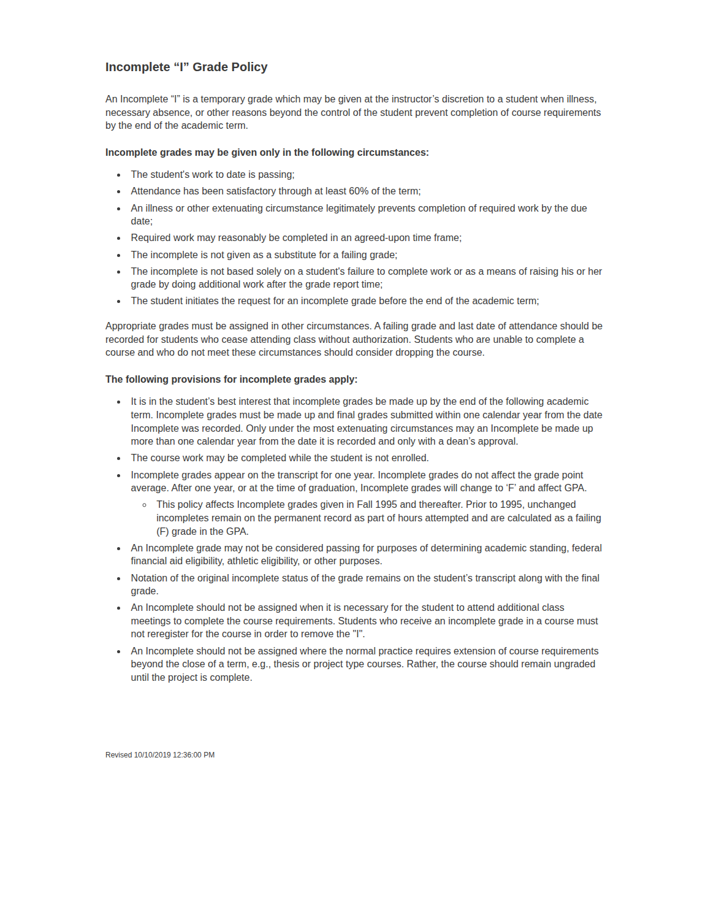Incomplete “I” Grade Policy
An Incomplete “I” is a temporary grade which may be given at the instructor’s discretion to a student when illness, necessary absence, or other reasons beyond the control of the student prevent completion of course requirements by the end of the academic term.
Incomplete grades may be given only in the following circumstances:
The student's work to date is passing;
Attendance has been satisfactory through at least 60% of the term;
An illness or other extenuating circumstance legitimately prevents completion of required work by the due date;
Required work may reasonably be completed in an agreed-upon time frame;
The incomplete is not given as a substitute for a failing grade;
The incomplete is not based solely on a student's failure to complete work or as a means of raising his or her grade by doing additional work after the grade report time;
The student initiates the request for an incomplete grade before the end of the academic term;
Appropriate grades must be assigned in other circumstances. A failing grade and last date of attendance should be recorded for students who cease attending class without authorization. Students who are unable to complete a course and who do not meet these circumstances should consider dropping the course.
The following provisions for incomplete grades apply:
It is in the student’s best interest that incomplete grades be made up by the end of the following academic term. Incomplete grades must be made up and final grades submitted within one calendar year from the date Incomplete was recorded. Only under the most extenuating circumstances may an Incomplete be made up more than one calendar year from the date it is recorded and only with a dean’s approval.
The course work may be completed while the student is not enrolled.
Incomplete grades appear on the transcript for one year. Incomplete grades do not affect the grade point average. After one year, or at the time of graduation, Incomplete grades will change to ‘F’ and affect GPA.
This policy affects Incomplete grades given in Fall 1995 and thereafter. Prior to 1995, unchanged incompletes remain on the permanent record as part of hours attempted and are calculated as a failing (F) grade in the GPA.
An Incomplete grade may not be considered passing for purposes of determining academic standing, federal financial aid eligibility, athletic eligibility, or other purposes.
Notation of the original incomplete status of the grade remains on the student’s transcript along with the final grade.
An Incomplete should not be assigned when it is necessary for the student to attend additional class meetings to complete the course requirements. Students who receive an incomplete grade in a course must not reregister for the course in order to remove the "I".
An Incomplete should not be assigned where the normal practice requires extension of course requirements beyond the close of a term, e.g., thesis or project type courses. Rather, the course should remain ungraded until the project is complete.
Revised 10/10/2019 12:36:00 PM